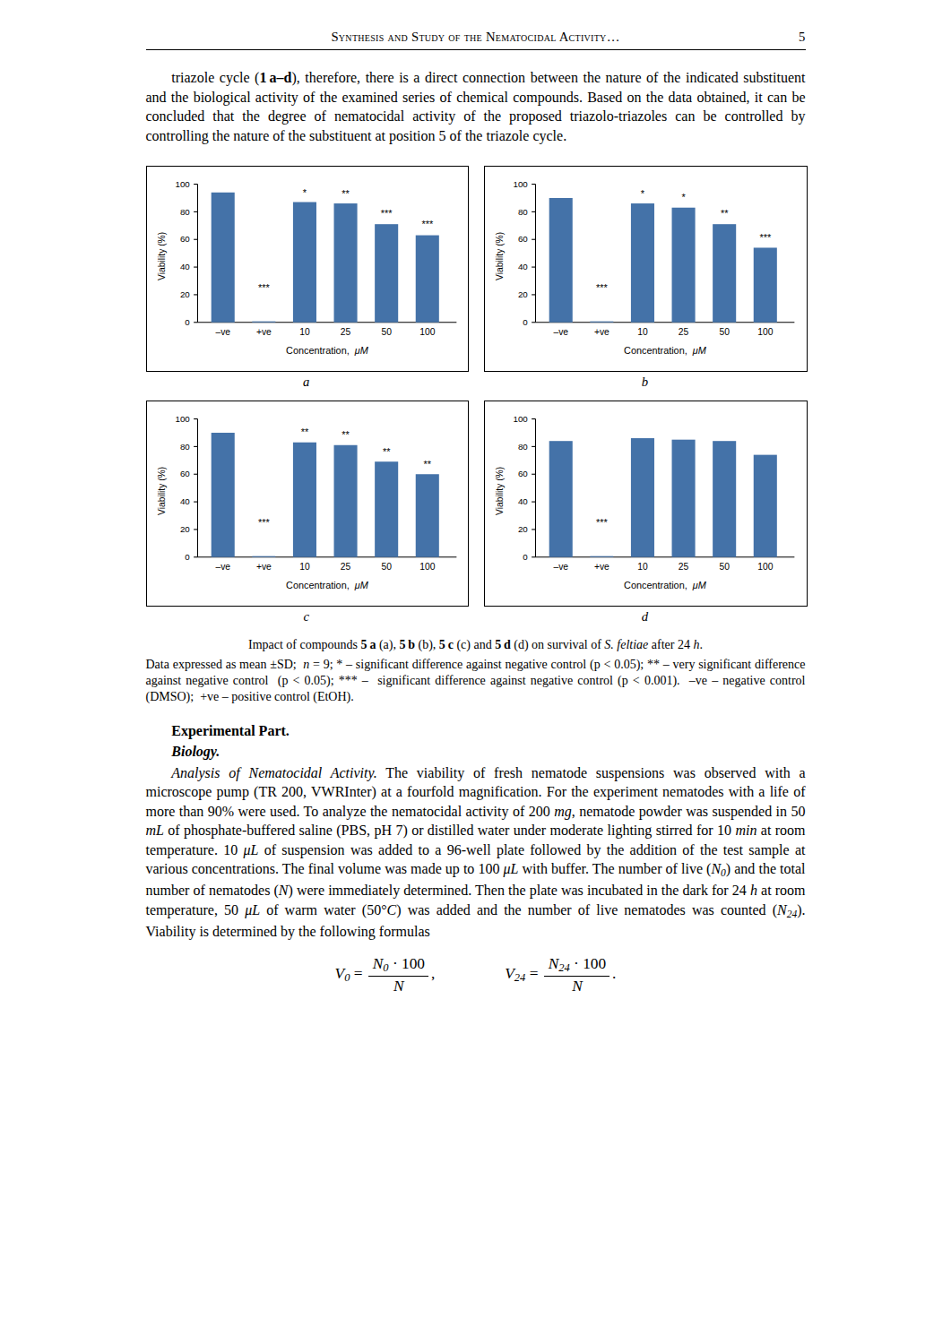Synthesis and Study of the Nematocidal Activity… 5
triazole cycle (1 a–d), therefore, there is a direct connection between the nature of the indicated substituent and the biological activity of the examined series of chemical compounds. Based on the data obtained, it can be concluded that the degree of nematocidal activity of the proposed triazolo-triazoles can be controlled by controlling the nature of the substituent at position 5 of the triazole cycle.
0 20 40 60 80 100 Viability (%) *** * ** *** *** –ve +ve 10 25 50 100 Concentration, μM
a
0 20 40 60 80 100 Viability (%) *** * * ** *** –ve +ve 10 25 50 100 Concentration, μM
b
0 20 40 60 80 100 Viability (%) *** ** ** ** ** –ve +ve 10 25 50 100 Concentration, μM
c
0 20 40 60 80 100 Viability (%) *** –ve +ve 10 25 50 100 Concentration, μM
d
Impact of compounds 5 a (a), 5 b (b), 5 c (c) and 5 d (d) on survival of S. feltiae after 24 h. Data expressed as mean ±SD; n = 9; * – significant difference against negative control (p < 0.05); ** – very significant difference against negative control (p < 0.05); *** – significant difference against negative control (p < 0.001). –ve – negative control (DMSO); +ve – positive control (EtOH).
Experimental Part.
Biology.
Analysis of Nematocidal Activity. The viability of fresh nematode suspensions was observed with a microscope pump (TR 200, VWRInter) at a fourfold magnification. For the experiment nematodes with a life of more than 90% were used. To analyze the nematocidal activity of 200 mg, nematode powder was suspended in 50 mL of phosphate-buffered saline (PBS, pH 7) or distilled water under moderate lighting stirred for 10 min at room temperature. 10 μL of suspension was added to a 96-well plate followed by the addition of the test sample at various concentrations. The final volume was made up to 100 μL with buffer. The number of live (N0) and the total number of nematodes (N) were immediately determined. Then the plate was incubated in the dark for 24 h at room temperature, 50 μL of warm water (50°C) was added and the number of live nematodes was counted (N24). Viability is determined by the following formulas
V0 = N0 · 100 N , V24 = N24 · 100 N .